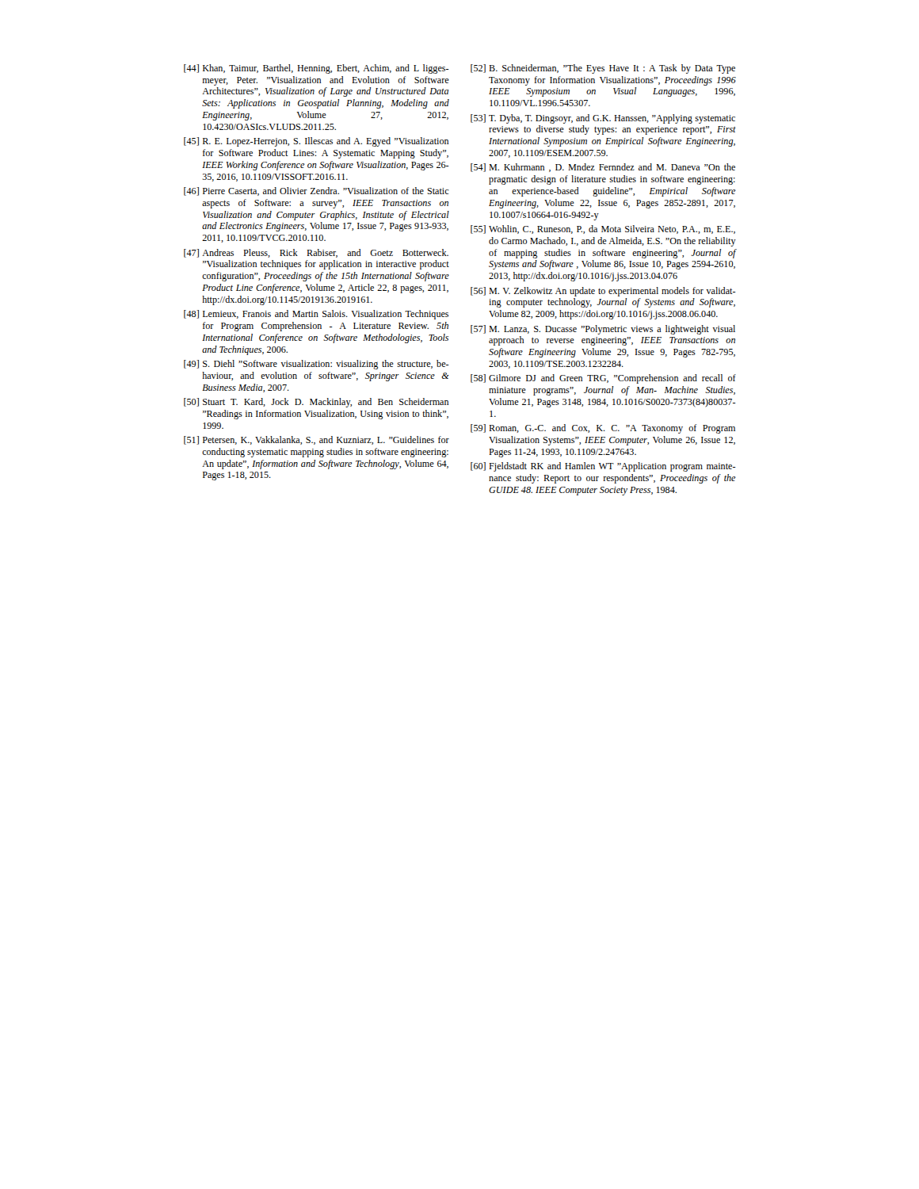[44] Khan, Taimur, Barthel, Henning, Ebert, Achim, and L liggesmeyer, Peter. ”Visualization and Evolution of Software Architectures”, Visualization of Large and Unstructured Data Sets: Applications in Geospatial Planning, Modeling and Engineering, Volume 27, 2012, 10.4230/OASIcs.VLUDS.2011.25.
[45] R. E. Lopez-Herrejon, S. Illescas and A. Egyed ”Visualization for Software Product Lines: A Systematic Mapping Study”, IEEE Working Conference on Software Visualization, Pages 26-35, 2016, 10.1109/VISSOFT.2016.11.
[46] Pierre Caserta, and Olivier Zendra. ”Visualization of the Static aspects of Software: a survey”, IEEE Transactions on Visualization and Computer Graphics, Institute of Electrical and Electronics Engineers, Volume 17, Issue 7, Pages 913-933, 2011, 10.1109/TVCG.2010.110.
[47] Andreas Pleuss, Rick Rabiser, and Goetz Botterweck. ”Visualization techniques for application in interactive product configuration”, Proceedings of the 15th International Software Product Line Conference, Volume 2, Article 22, 8 pages, 2011, http://dx.doi.org/10.1145/2019136.2019161.
[48] Lemieux, Franois and Martin Salois. Visualization Techniques for Program Comprehension - A Literature Review. 5th International Conference on Software Methodologies, Tools and Techniques, 2006.
[49] S. Diehl ”Software visualization: visualizing the structure, behaviour, and evolution of software”, Springer Science & Business Media, 2007.
[50] Stuart T. Kard, Jock D. Mackinlay, and Ben Scheiderman ”Readings in Information Visualization, Using vision to think”, 1999.
[51] Petersen, K., Vakkalanka, S., and Kuzniarz, L. ”Guidelines for conducting systematic mapping studies in software engineering: An update”, Information and Software Technology, Volume 64, Pages 1-18, 2015.
[52] B. Schneiderman, ”The Eyes Have It : A Task by Data Type Taxonomy for Information Visualizations”, Proceedings 1996 IEEE Symposium on Visual Languages, 1996, 10.1109/VL.1996.545307.
[53] T. Dyba, T. Dingsoyr, and G.K. Hanssen, ”Applying systematic reviews to diverse study types: an experience report”, First International Symposium on Empirical Software Engineering, 2007, 10.1109/ESEM.2007.59.
[54] M. Kuhrmann , D. Mndez Fernndez and M. Daneva ”On the pragmatic design of literature studies in software engineering: an experience-based guideline”, Empirical Software Engineering, Volume 22, Issue 6, Pages 2852-2891, 2017, 10.1007/s10664-016-9492-y
[55] Wohlin, C., Runeson, P., da Mota Silveira Neto, P.A., m, E.E., do Carmo Machado, I., and de Almeida, E.S. ”On the reliability of mapping studies in software engineering”, Journal of Systems and Software , Volume 86, Issue 10, Pages 2594-2610, 2013, http://dx.doi.org/10.1016/j.jss.2013.04.076
[56] M. V. Zelkowitz An update to experimental models for validating computer technology, Journal of Systems and Software, Volume 82, 2009, https://doi.org/10.1016/j.jss.2008.06.040.
[57] M. Lanza, S. Ducasse ”Polymetric views a lightweight visual approach to reverse engineering”, IEEE Transactions on Software Engineering Volume 29, Issue 9, Pages 782-795, 2003, 10.1109/TSE.2003.1232284.
[58] Gilmore DJ and Green TRG, ”Comprehension and recall of miniature programs”, Journal of Man- Machine Studies, Volume 21, Pages 3148, 1984, 10.1016/S0020-7373(84)80037-1.
[59] Roman, G.-C. and Cox, K. C. ”A Taxonomy of Program Visualization Systems”, IEEE Computer, Volume 26, Issue 12, Pages 11-24, 1993, 10.1109/2.247643.
[60] Fjeldstadt RK and Hamlen WT ”Application program maintenance study: Report to our respondents”, Proceedings of the GUIDE 48. IEEE Computer Society Press, 1984.